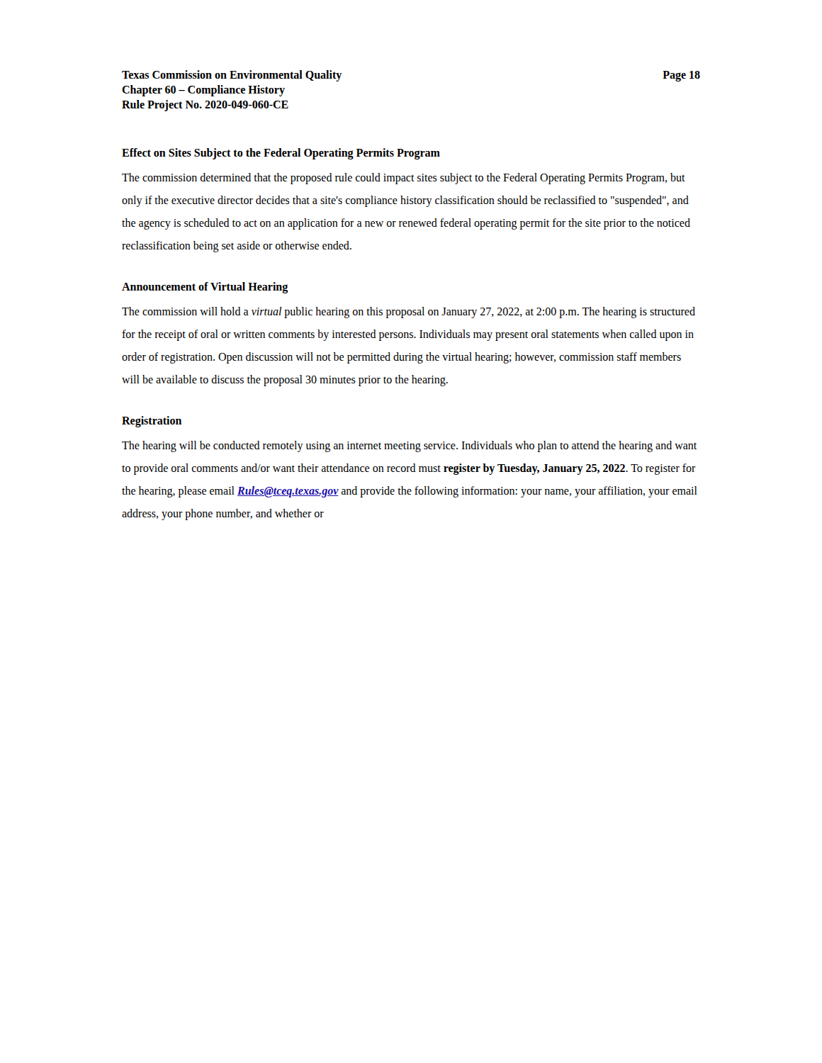Texas Commission on Environmental Quality Page 18
Chapter 60 – Compliance History
Rule Project No. 2020-049-060-CE
Effect on Sites Subject to the Federal Operating Permits Program
The commission determined that the proposed rule could impact sites subject to the Federal Operating Permits Program, but only if the executive director decides that a site's compliance history classification should be reclassified to "suspended", and the agency is scheduled to act on an application for a new or renewed federal operating permit for the site prior to the noticed reclassification being set aside or otherwise ended.
Announcement of Virtual Hearing
The commission will hold a virtual public hearing on this proposal on January 27, 2022, at 2:00 p.m. The hearing is structured for the receipt of oral or written comments by interested persons. Individuals may present oral statements when called upon in order of registration. Open discussion will not be permitted during the virtual hearing; however, commission staff members will be available to discuss the proposal 30 minutes prior to the hearing.
Registration
The hearing will be conducted remotely using an internet meeting service. Individuals who plan to attend the hearing and want to provide oral comments and/or want their attendance on record must register by Tuesday, January 25, 2022. To register for the hearing, please email Rules@tceq.texas.gov and provide the following information: your name, your affiliation, your email address, your phone number, and whether or